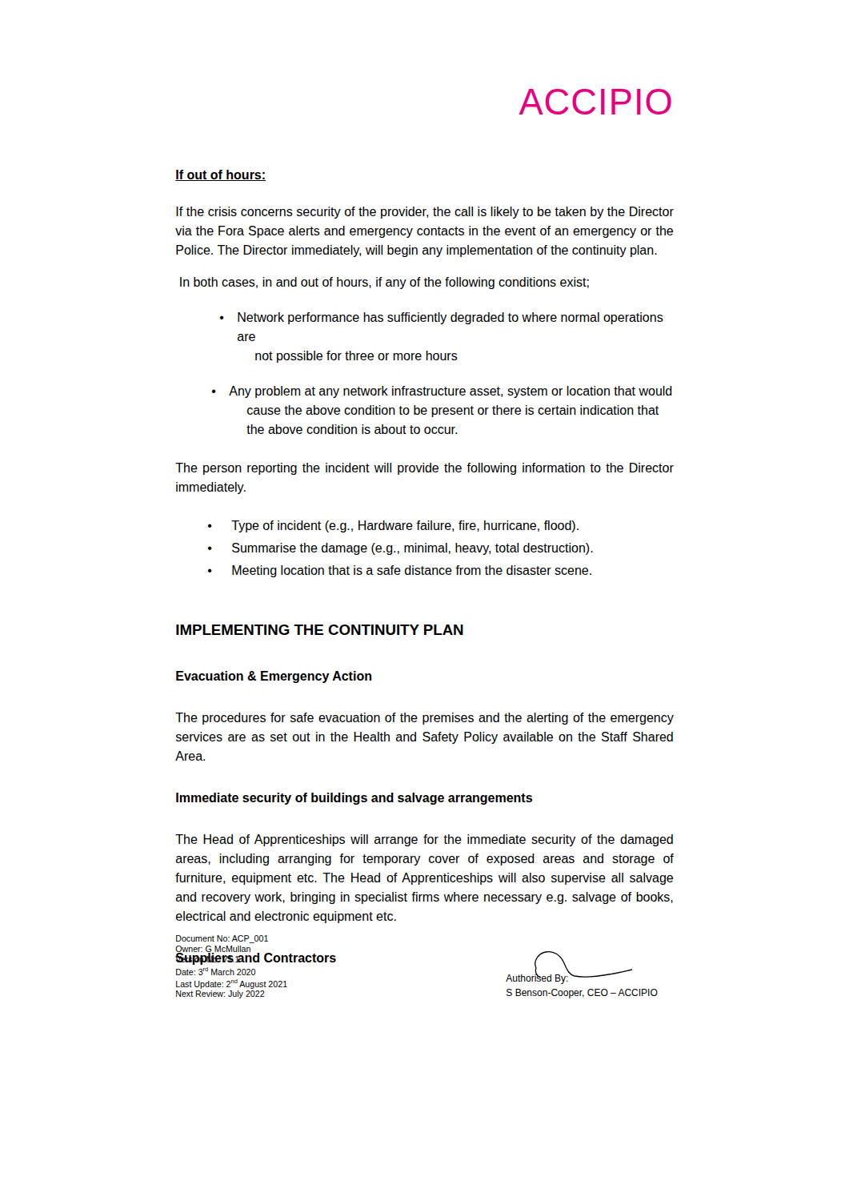ACCIPIO
If out of hours:
If the crisis concerns security of the provider, the call is likely to be taken by the Director via the Fora Space alerts and emergency contacts in the event of an emergency or the Police. The Director immediately, will begin any implementation of the continuity plan.
In both cases, in and out of hours, if any of the following conditions exist;
Network performance has sufficiently degraded to where normal operations arenot possible for three or more hours
Any problem at any network infrastructure asset, system or location that wouldcause the above condition to be present or there is certain indication that the above condition is about to occur.
The person reporting the incident will provide the following information to the Director immediately.
Type of incident (e.g., Hardware failure, fire, hurricane, flood).
Summarise the damage (e.g., minimal, heavy, total destruction).
Meeting location that is a safe distance from the disaster scene.
IMPLEMENTING THE CONTINUITY PLAN
Evacuation & Emergency Action
The procedures for safe evacuation of the premises and the alerting of the emergency services are as set out in the Health and Safety Policy available on the Staff Shared Area.
Immediate security of buildings and salvage arrangements
The Head of Apprenticeships will arrange for the immediate security of the damaged areas, including arranging for temporary cover of exposed areas and storage of furniture, equipment etc. The Head of Apprenticeships will also supervise all salvage and recovery work, bringing in specialist firms where necessary e.g. salvage of books, electrical and electronic equipment etc.
Suppliers and Contractors
Document No: ACP_001
Owner: G McMullan
Version No: V1.1
Date: 3rd March 2020
Last Update: 2nd August 2021
Next Review: July 2022
Authorised By:
S Benson-Cooper, CEO – ACCIPIO